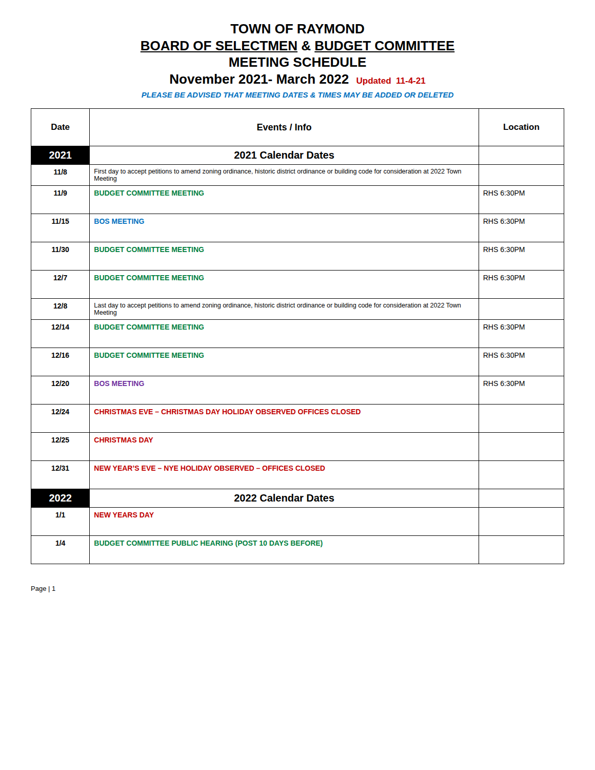TOWN OF RAYMOND
BOARD OF SELECTMEN & BUDGET COMMITTEE
MEETING SCHEDULE
November 2021- March 2022 Updated 11-4-21
PLEASE BE ADVISED THAT MEETING DATES & TIMES MAY BE ADDED OR DELETED
| Date | Events / Info | Location |
| --- | --- | --- |
| 2021 | 2021 Calendar Dates | |
| 11/8 | First day to accept petitions to amend zoning ordinance, historic district ordinance or building code for consideration at 2022 Town Meeting | |
| 11/9 | BUDGET COMMITTEE MEETING | RHS 6:30PM |
| 11/15 | BOS MEETING | RHS 6:30PM |
| 11/30 | BUDGET COMMITTEE MEETING | RHS 6:30PM |
| 12/7 | BUDGET COMMITTEE MEETING | RHS 6:30PM |
| 12/8 | Last day to accept petitions to amend zoning ordinance, historic district ordinance or building code for consideration at 2022 Town Meeting | |
| 12/14 | BUDGET COMMITTEE MEETING | RHS 6:30PM |
| 12/16 | BUDGET COMMITTEE MEETING | RHS 6:30PM |
| 12/20 | BOS MEETING | RHS 6:30PM |
| 12/24 | CHRISTMAS EVE – CHRISTMAS DAY HOLIDAY OBSERVED OFFICES CLOSED | |
| 12/25 | CHRISTMAS DAY | |
| 12/31 | NEW YEAR’S EVE – NYE HOLIDAY OBSERVED – OFFICES CLOSED | |
| 2022 | 2022 Calendar Dates | |
| 1/1 | NEW YEARS DAY | |
| 1/4 | BUDGET COMMITTEE PUBLIC HEARING (POST 10 DAYS BEFORE) | |
Page | 1